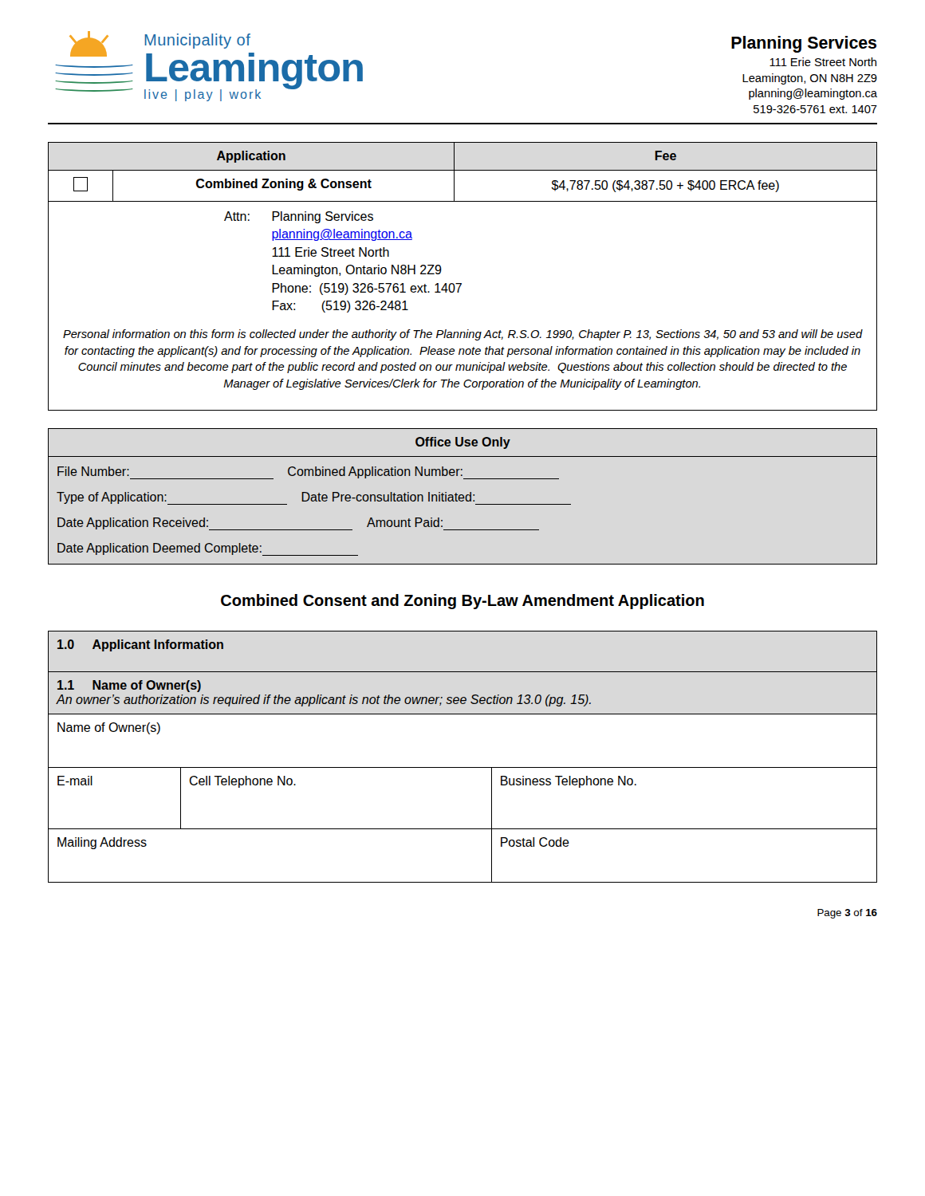Municipality of
Leamington
live | play | work
Planning Services
111 Erie Street North
Leamington, ON N8H 2Z9
planning@leamington.ca
519-326-5761 ext. 1407
| Application | Fee |
| --- | --- |
| | Combined Zoning & Consent | $4,787.50 ($4,387.50 + $400 ERCA fee) |
| Attn: Planning Services planning@leamington.ca 111 Erie Street North Leamington, Ontario N8H 2Z9 Phone: (519) 326-5761 ext. 1407 Fax: (519) 326-2481 Personal information on this form is collected under the authority of The Planning Act, R.S.O. 1990, Chapter P. 13, Sections 34, 50 and 53 and will be used for contacting the applicant(s) and for processing of the Application. Please note that personal information contained in this application may be included in Council minutes and become part of the public record and posted on our municipal website. Questions about this collection should be directed to the Manager of Legislative Services/Clerk for The Corporation of the Municipality of Leamington. |
| Office Use Only |
| --- |
| File Number: Combined Application Number: Type of Application: Date Pre-consultation Initiated: Date Application Received: Amount Paid: Date Application Deemed Complete: |
Combined Consent and Zoning By-Law Amendment Application
| 1.0 Applicant Information |
| 1.1 Name of Owner(s) An owner’s authorization is required if the applicant is not the owner; see Section 13.0 (pg. 15). |
| Name of Owner(s) |
| E-mail | Cell Telephone No. | Business Telephone No. |
| Mailing Address | Postal Code |
Page 3 of 16